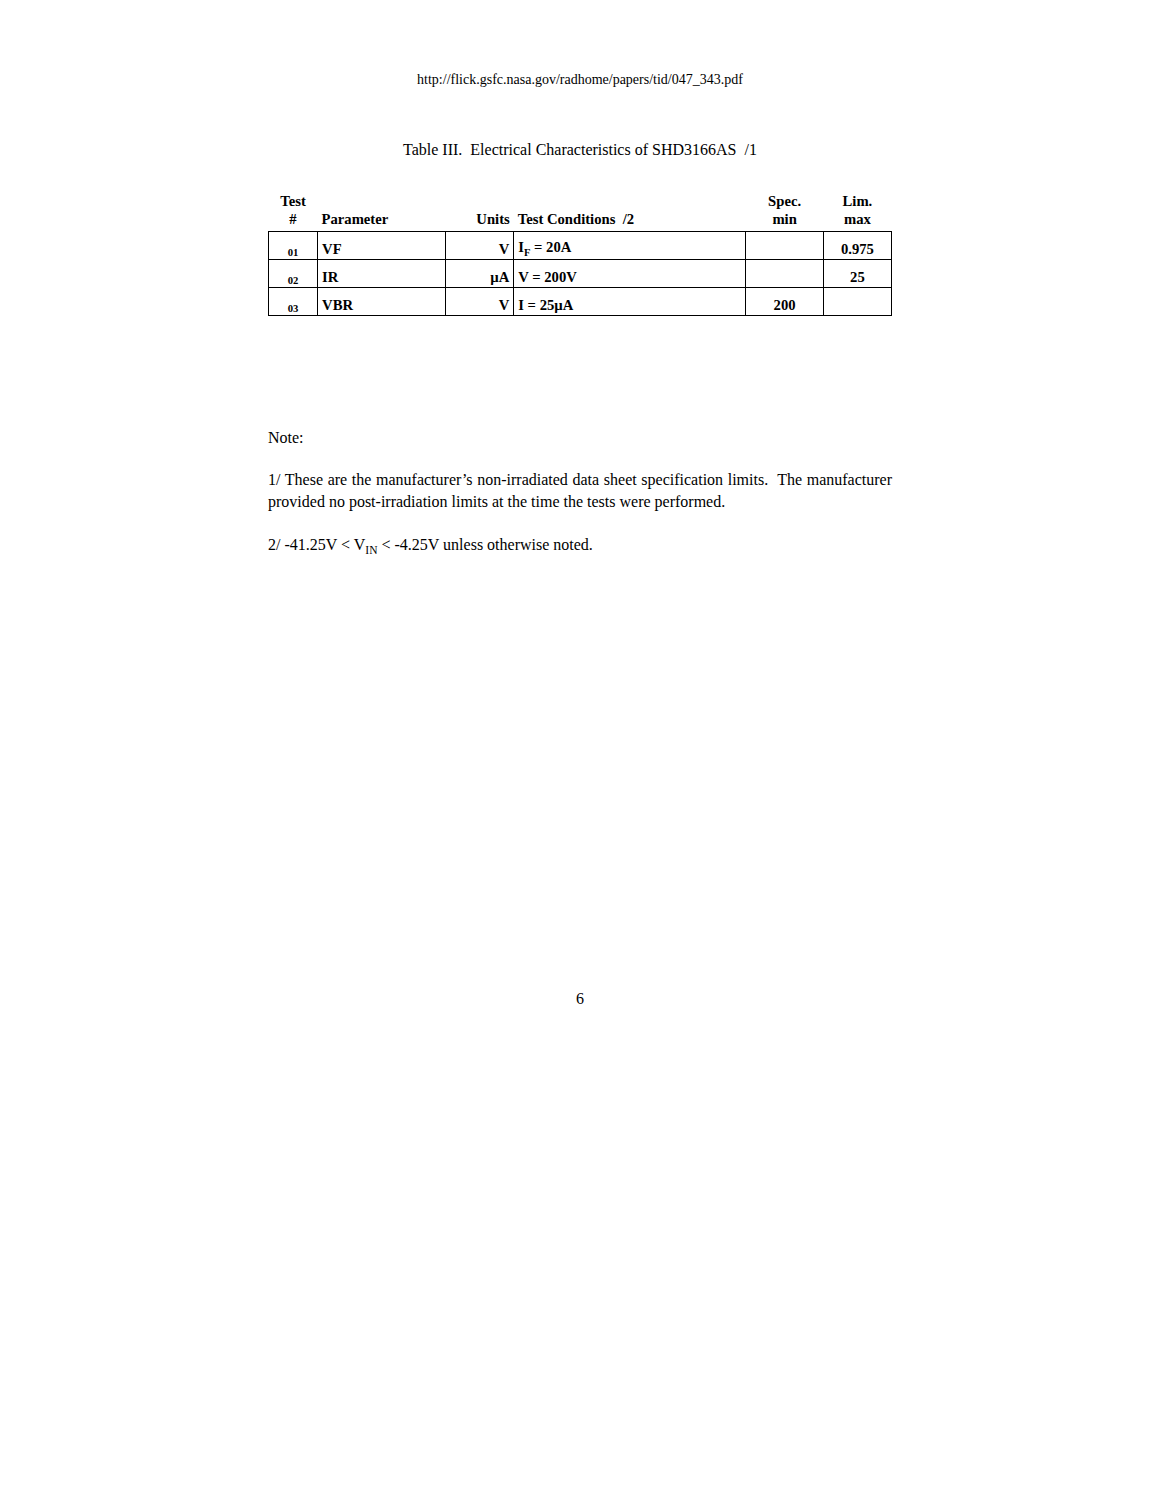http://flick.gsfc.nasa.gov/radhome/papers/tid/047_343.pdf
Table III. Electrical Characteristics of SHD3166AS /1
| Test | | | | Spec. | Lim. |
| # | Parameter | Units | Test Conditions /2 | min | max |
| 01 | VF | V | I F = 20A | | 0.975 |
| 02 | IR | µA | V = 200V | | 25 |
| 03 | VBR | V | I = 25µA | 200 | |
Note:
1/ These are the manufacturer’s non-irradiated data sheet specification limits. The manufacturer provided no post-irradiation limits at the time the tests were performed.
2/ -41.25V < VIN < -4.25V unless otherwise noted.
6